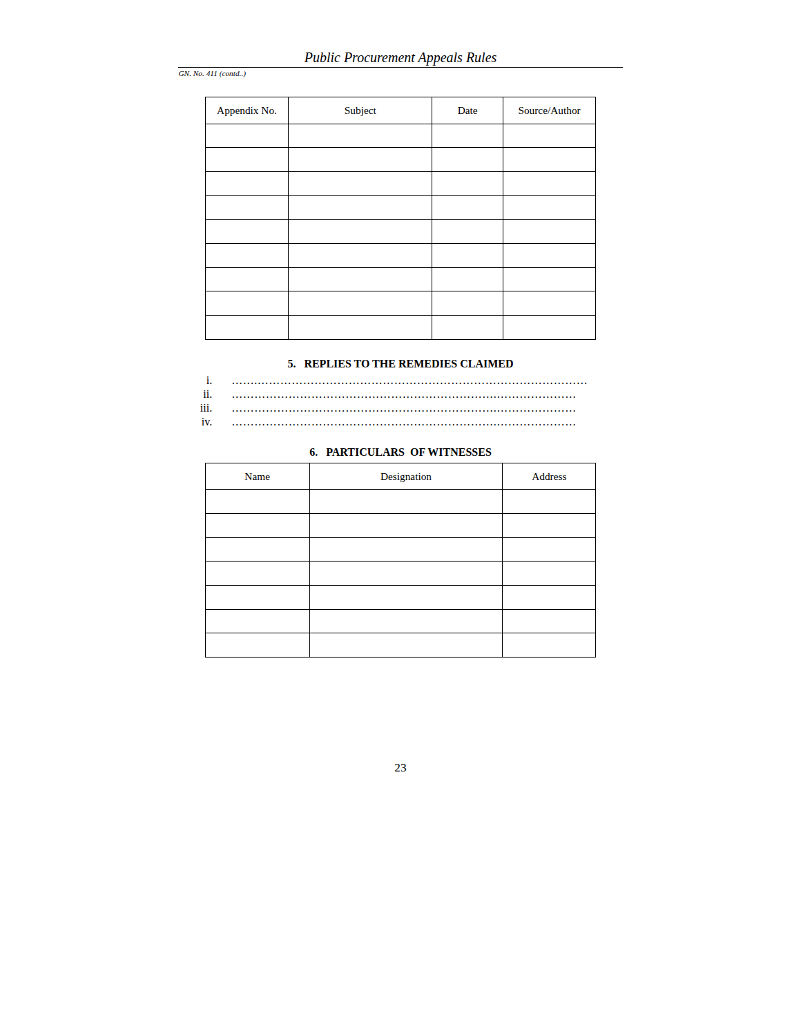Public Procurement Appeals Rules
GN. No. 411 (contd..)
| Appendix No. | Subject | Date | Source/Author |
| --- | --- | --- | --- |
5. REPLIES TO THE REMEDIES CLAIMED
…….……………………………………………………………………………
…………………………………………………………….…………………
…………………………………………………………….…………………
…………………………………………………………….…………………
6. PARTICULARS OF WITNESSES
| Name | Designation | Address |
| --- | --- | --- |
23